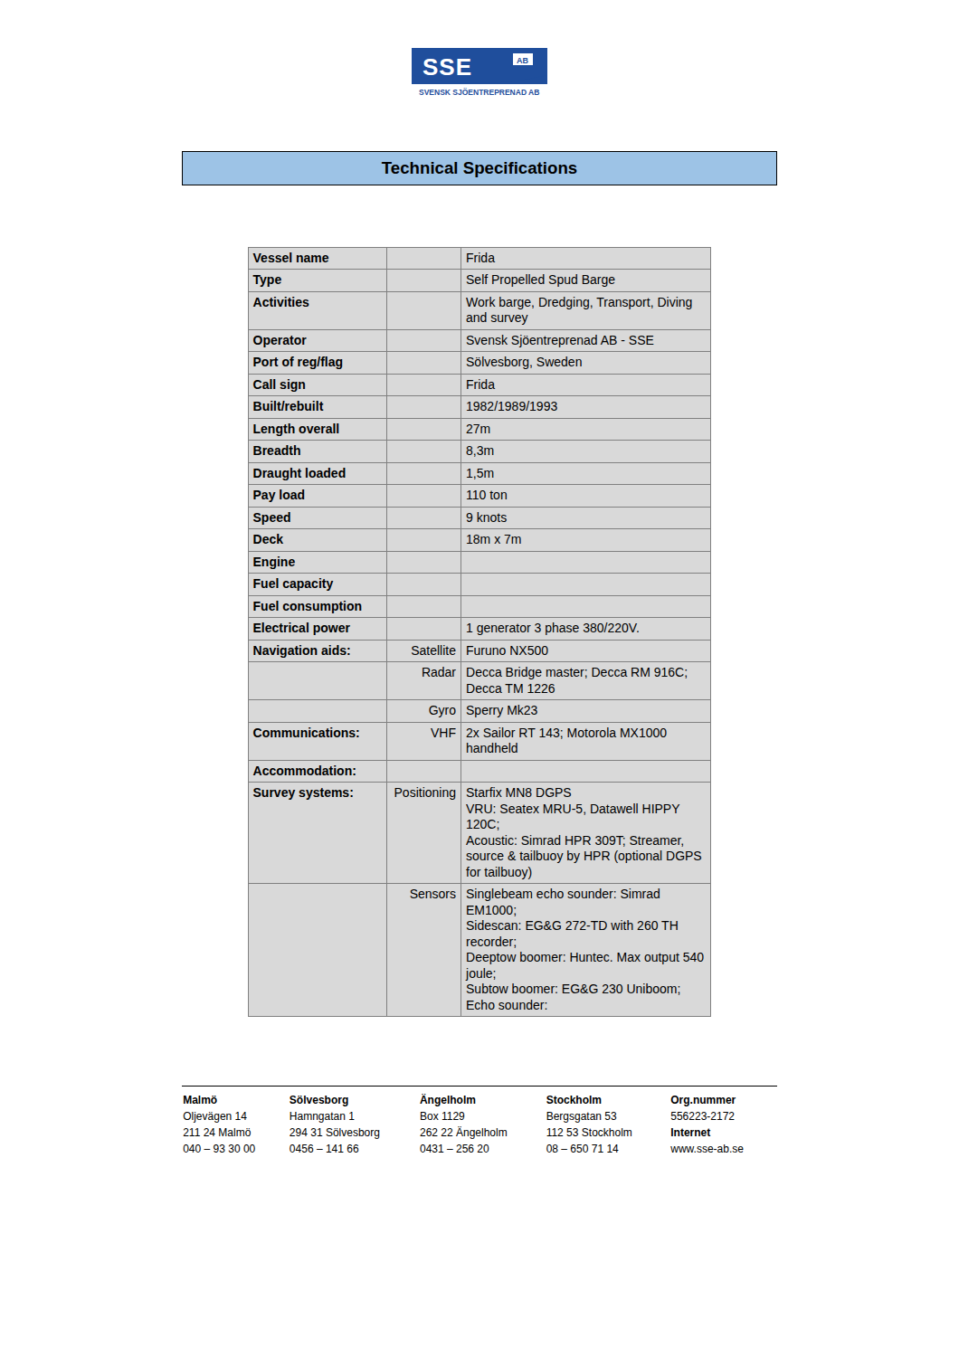SSE AB SVENSK SJÖENTREPRENAD AB
Technical Specifications
| Vessel name | | Frida |
| Type | | Self Propelled Spud Barge |
| Activities | | Work barge, Dredging, Transport, Diving and survey |
| Operator | | Svensk Sjöentreprenad AB - SSE |
| Port of reg/flag | | Sölvesborg, Sweden |
| Call sign | | Frida |
| Built/rebuilt | | 1982/1989/1993 |
| Length overall | | 27m |
| Breadth | | 8,3m |
| Draught loaded | | 1,5m |
| Pay load | | 110 ton |
| Speed | | 9 knots |
| Deck | | 18m x 7m |
| Engine | | |
| Fuel capacity | | |
| Fuel consumption | | |
| Electrical power | | 1 generator 3 phase 380/220V. |
| Navigation aids: | Satellite | Furuno NX500 |
| | Radar | Decca Bridge master; Decca RM 916C; Decca TM 1226 |
| | Gyro | Sperry Mk23 |
| Communications: | VHF | 2x Sailor RT 143; Motorola MX1000 handheld |
| Accommodation: | | |
| Survey systems: | Positioning | Starfix MN8 DGPS VRU: Seatex MRU-5, Datawell HIPPY 120C; Acoustic: Simrad HPR 309T; Streamer, source & tailbuoy by HPR (optional DGPS for tailbuoy) |
| | Sensors | Singlebeam echo sounder: Simrad EM1000; Sidescan: EG&G 272-TD with 260 TH recorder; Deeptow boomer: Huntec. Max output 540 joule; Subtow boomer: EG&G 230 Uniboom; Echo sounder: |
| Malmö | Sölvesborg | Ängelholm | Stockholm | Org.nummer |
| Oljevägen 14 | Hamngatan 1 | Box 1129 | Bergsgatan 53 | 556223-2172 |
| 211 24 Malmö | 294 31 Sölvesborg | 262 22 Ängelholm | 112 53 Stockholm | Internet |
| 040 – 93 30 00 | 0456 – 141 66 | 0431 – 256 20 | 08 – 650 71 14 | www.sse-ab.se |